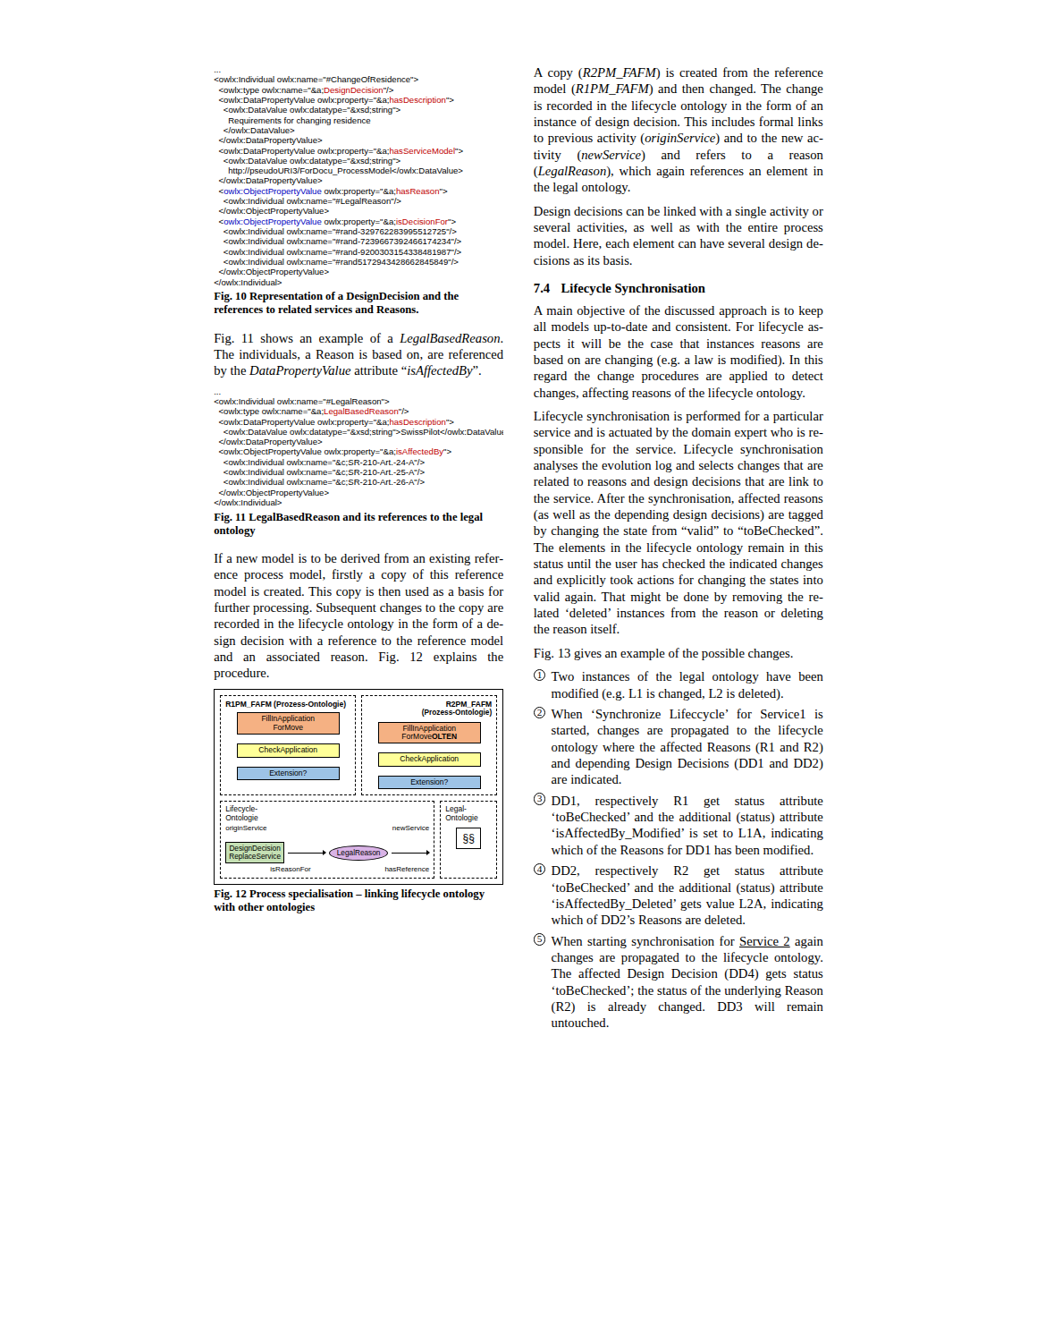... <owlx:Individual owlx:name="#ChangeOfResidence"> <owlx:type owlx:name="&a;DesignDecision"/> <owlx:DataPropertyValue owlx:property="&a;hasDescription"> <owlx:DataValue owlx:datatype="&xsd;string"> Requirements for changing residence </owlx:DataValue> </owlx:DataPropertyValue> <owlx:DataPropertyValue owlx:property="&a;hasServiceModel"> <owlx:DataValue owlx:datatype="&xsd;string"> http://pseudoURI3/ForDocu_ProcessModel</owlx:DataValue> </owlx:DataPropertyValue> <owlx:ObjectPropertyValue owlx:property="&a;hasReason"> <owlx:Individual owlx:name="#LegalReason"/> </owlx:ObjectPropertyValue> <owlx:ObjectPropertyValue owlx:property="&a;isDecisionFor"> <owlx:Individual owlx:name="#rand-329762283995512725"/> <owlx:Individual owlx:name="#rand-7239667392466174234"/> <owlx:Individual owlx:name="#rand-9200303154338481987"/> <owlx:Individual owlx:name="#rand5172943428662845849"/> </owlx:ObjectPropertyValue> </owlx:Individual>
Fig. 10 Representation of a DesignDecision and the references to related services and Reasons.
Fig. 11 shows an example of a LegalBasedReason. The individuals, a Reason is based on, are referenced by the DataPropertyValue attribute “isAffectedBy”.
... <owlx:Individual owlx:name="#LegalReason"> <owlx:type owlx:name="&a;LegalBasedReason"/> <owlx:DataPropertyValue owlx:property="&a;hasDescription"> <owlx:DataValue owlx:datatype="&xsd;string">SwissPilot</owlx:DataValue> </owlx:DataPropertyValue> <owlx:ObjectPropertyValue owlx:property="&a;isAffectedBy"> <owlx:Individual owlx:name="&c;SR-210-Art.-24-A"/> <owlx:Individual owlx:name="&c;SR-210-Art.-25-A"/> <owlx:Individual owlx:name="&c;SR-210-Art.-26-A"/> </owlx:ObjectPropertyValue> </owlx:Individual>
Fig. 11 LegalBasedReason and its references to the legal ontology
If a new model is to be derived from an existing reference process model, firstly a copy of this reference model is created. This copy is then used as a basis for further processing. Subsequent changes to the copy are recorded in the lifecycle ontology in the form of a design decision with a reference to the reference model and an associated reason. Fig. 12 explains the procedure.
R1PM_FAFM (Prozess-Ontologie)
FillInApplication
ForMove
CheckApplication
Extension?
R2PM_FAFM(Prozess-Ontologie)
FillInApplication
ForMoveOLTEN
CheckApplication
Extension?
Lifecycle-
Ontologie
originService newService
DesignDecision
ReplaceService LegalReason
isReasonFor hasReference
Legal-
Ontologie
§§
Fig. 12 Process specialisation – linking lifecycle ontology with other ontologies
A copy (R2PM_FAFM) is created from the reference model (R1PM_FAFM) and then changed. The change is recorded in the lifecycle ontology in the form of an instance of design decision. This includes formal links to previous activity (originService) and to the new activity (newService) and refers to a reason (LegalReason), which again references an element in the legal ontology.
Design decisions can be linked with a single activity or several activities, as well as with the entire process model. Here, each element can have several design decisions as its basis.
7.4 Lifecycle Synchronisation
A main objective of the discussed approach is to keep all models up-to-date and consistent. For lifecycle aspects it will be the case that instances reasons are based on are changing (e.g. a law is modified). In this regard the change procedures are applied to detect changes, affecting reasons of the lifecycle ontology.
Lifecycle synchronisation is performed for a particular service and is actuated by the domain expert who is responsible for the service. Lifecycle synchronisation analyses the evolution log and selects changes that are related to reasons and design decisions that are link to the service. After the synchronisation, affected reasons (as well as the depending design decisions) are tagged by changing the state from “valid” to “toBeChecked”. The elements in the lifecycle ontology remain in this status until the user has checked the indicated changes and explicitly took actions for changing the states into valid again. That might be done by removing the related ‘deleted’ instances from the reason or deleting the reason itself.
Fig. 13 gives an example of the possible changes.
Two instances of the legal ontology have been modified (e.g. L1 is changed, L2 is deleted).
When ‘Synchronize Lifeccycle’ for Service1 is started, changes are propagated to the lifecycle ontology where the affected Reasons (R1 and R2) and depending Design Decisions (DD1 and DD2) are indicated.
DD1, respectively R1 get status attribute ‘toBeChecked’ and the additional (status) attribute ‘isAffectedBy_Modified’ is set to L1A, indicating which of the Reasons for DD1 has been modified.
DD2, respectively R2 get status attribute ‘toBeChecked’ and the additional (status) attribute ‘isAffectedBy_Deleted’ gets value L2A, indicating which of DD2’s Reasons are deleted.
When starting synchronisation for Service 2 again changes are propagated to the lifecycle ontology. The affected Design Decision (DD4) gets status ‘toBeChecked’; the status of the underlying Reason (R2) is already changed. DD3 will remain untouched.